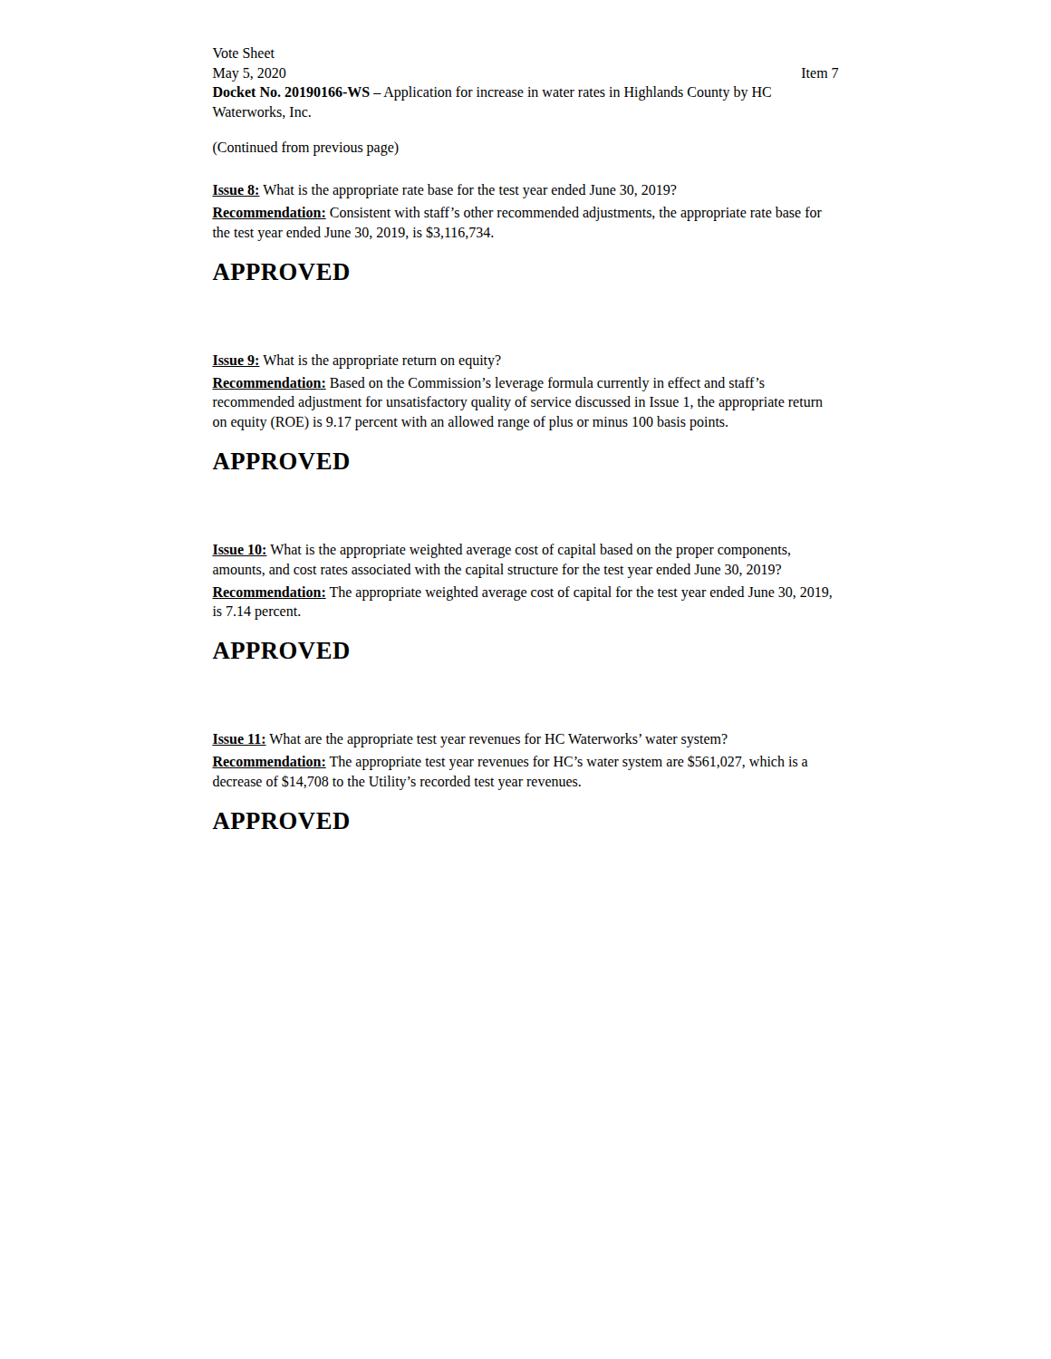Vote Sheet May 5, 2020 Item 7
Docket No. 20190166-WS – Application for increase in water rates in Highlands County by HC Waterworks, Inc.
(Continued from previous page)
Issue 8: What is the appropriate rate base for the test year ended June 30, 2019?
Recommendation: Consistent with staff’s other recommended adjustments, the appropriate rate base for the test year ended June 30, 2019, is $3,116,734.
APPROVED
Issue 9: What is the appropriate return on equity?
Recommendation: Based on the Commission’s leverage formula currently in effect and staff’s recommended adjustment for unsatisfactory quality of service discussed in Issue 1, the appropriate return on equity (ROE) is 9.17 percent with an allowed range of plus or minus 100 basis points.
APPROVED
Issue 10: What is the appropriate weighted average cost of capital based on the proper components, amounts, and cost rates associated with the capital structure for the test year ended June 30, 2019?
Recommendation: The appropriate weighted average cost of capital for the test year ended June 30, 2019, is 7.14 percent.
APPROVED
Issue 11: What are the appropriate test year revenues for HC Waterworks’ water system?
Recommendation: The appropriate test year revenues for HC’s water system are $561,027, which is a decrease of $14,708 to the Utility’s recorded test year revenues.
APPROVED